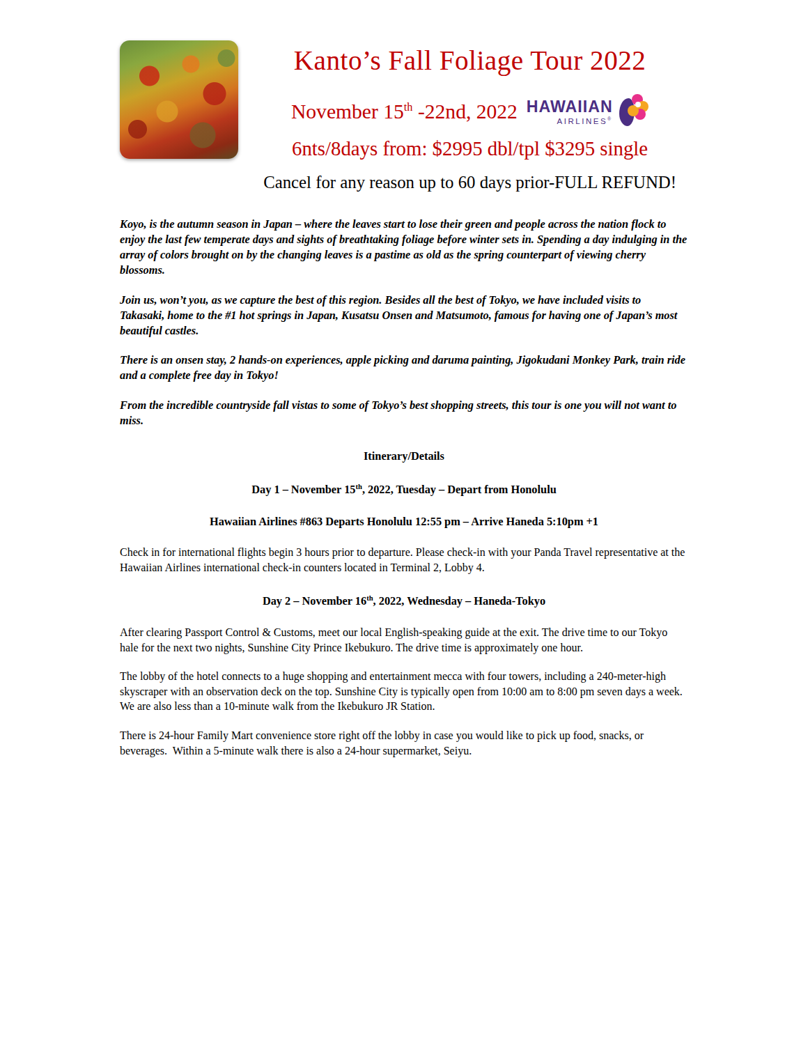Kanto’s Fall Foliage Tour 2022
November 15th -22nd, 2022 HAWAIIAN AIRLINES®
6nts/8days from: $2995 dbl/tpl $3295 single
Cancel for any reason up to 60 days prior-FULL REFUND!
Koyo, is the autumn season in Japan – where the leaves start to lose their green and people across the nation flock to enjoy the last few temperate days and sights of breathtaking foliage before winter sets in. Spending a day indulging in the array of colors brought on by the changing leaves is a pastime as old as the spring counterpart of viewing cherry blossoms.
Join us, won’t you, as we capture the best of this region. Besides all the best of Tokyo, we have included visits to Takasaki, home to the #1 hot springs in Japan, Kusatsu Onsen and Matsumoto, famous for having one of Japan’s most beautiful castles.
There is an onsen stay, 2 hands-on experiences, apple picking and daruma painting, Jigokudani Monkey Park, train ride and a complete free day in Tokyo!
From the incredible countryside fall vistas to some of Tokyo’s best shopping streets, this tour is one you will not want to miss.
Itinerary/Details
Day 1 – November 15th, 2022, Tuesday – Depart from Honolulu
Hawaiian Airlines #863 Departs Honolulu 12:55 pm – Arrive Haneda 5:10pm +1
Check in for international flights begin 3 hours prior to departure. Please check-in with your Panda Travel representative at the Hawaiian Airlines international check-in counters located in Terminal 2, Lobby 4.
Day 2 – November 16th, 2022, Wednesday – Haneda-Tokyo
After clearing Passport Control & Customs, meet our local English-speaking guide at the exit. The drive time to our Tokyo hale for the next two nights, Sunshine City Prince Ikebukuro. The drive time is approximately one hour.
The lobby of the hotel connects to a huge shopping and entertainment mecca with four towers, including a 240-meter-high skyscraper with an observation deck on the top. Sunshine City is typically open from 10:00 am to 8:00 pm seven days a week. We are also less than a 10-minute walk from the Ikebukuro JR Station.
There is 24-hour Family Mart convenience store right off the lobby in case you would like to pick up food, snacks, or beverages. Within a 5-minute walk there is also a 24-hour supermarket, Seiyu.